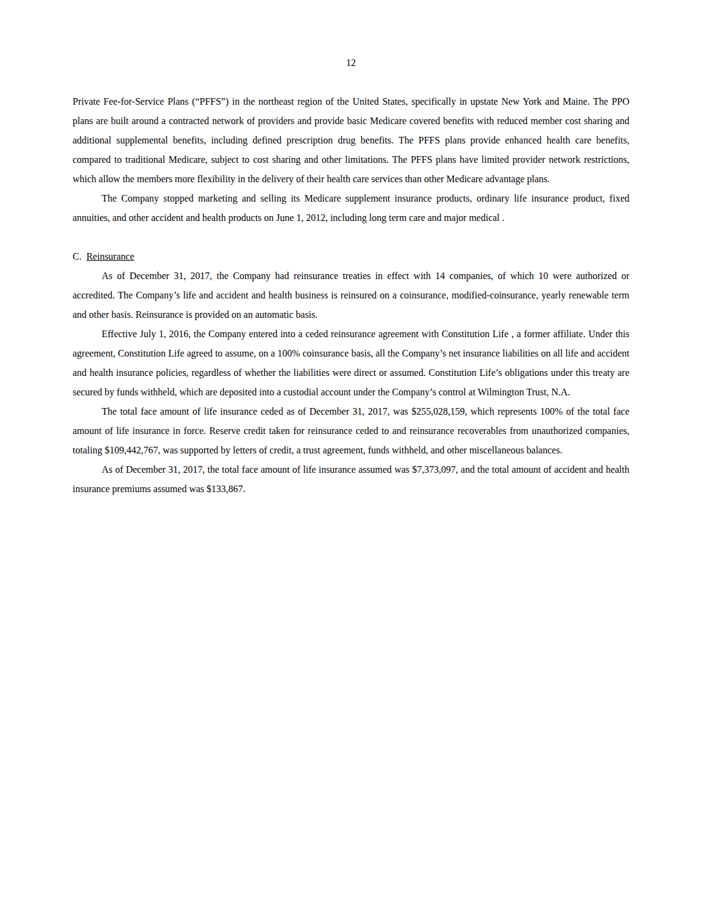12
Private Fee-for-Service Plans (“PFFS”) in the northeast region of the United States, specifically in upstate New York and Maine. The PPO plans are built around a contracted network of providers and provide basic Medicare covered benefits with reduced member cost sharing and additional supplemental benefits, including defined prescription drug benefits. The PFFS plans provide enhanced health care benefits, compared to traditional Medicare, subject to cost sharing and other limitations. The PFFS plans have limited provider network restrictions, which allow the members more flexibility in the delivery of their health care services than other Medicare advantage plans.
The Company stopped marketing and selling its Medicare supplement insurance products, ordinary life insurance product, fixed annuities, and other accident and health products on June 1, 2012, including long term care and major medical .
C. Reinsurance
As of December 31, 2017, the Company had reinsurance treaties in effect with 14 companies, of which 10 were authorized or accredited. The Company’s life and accident and health business is reinsured on a coinsurance, modified-coinsurance, yearly renewable term and other basis. Reinsurance is provided on an automatic basis.
Effective July 1, 2016, the Company entered into a ceded reinsurance agreement with Constitution Life , a former affiliate. Under this agreement, Constitution Life agreed to assume, on a 100% coinsurance basis, all the Company’s net insurance liabilities on all life and accident and health insurance policies, regardless of whether the liabilities were direct or assumed. Constitution Life’s obligations under this treaty are secured by funds withheld, which are deposited into a custodial account under the Company’s control at Wilmington Trust, N.A.
The total face amount of life insurance ceded as of December 31, 2017, was $255,028,159, which represents 100% of the total face amount of life insurance in force. Reserve credit taken for reinsurance ceded to and reinsurance recoverables from unauthorized companies, totaling $109,442,767, was supported by letters of credit, a trust agreement, funds withheld, and other miscellaneous balances.
As of December 31, 2017, the total face amount of life insurance assumed was $7,373,097, and the total amount of accident and health insurance premiums assumed was $133,867.